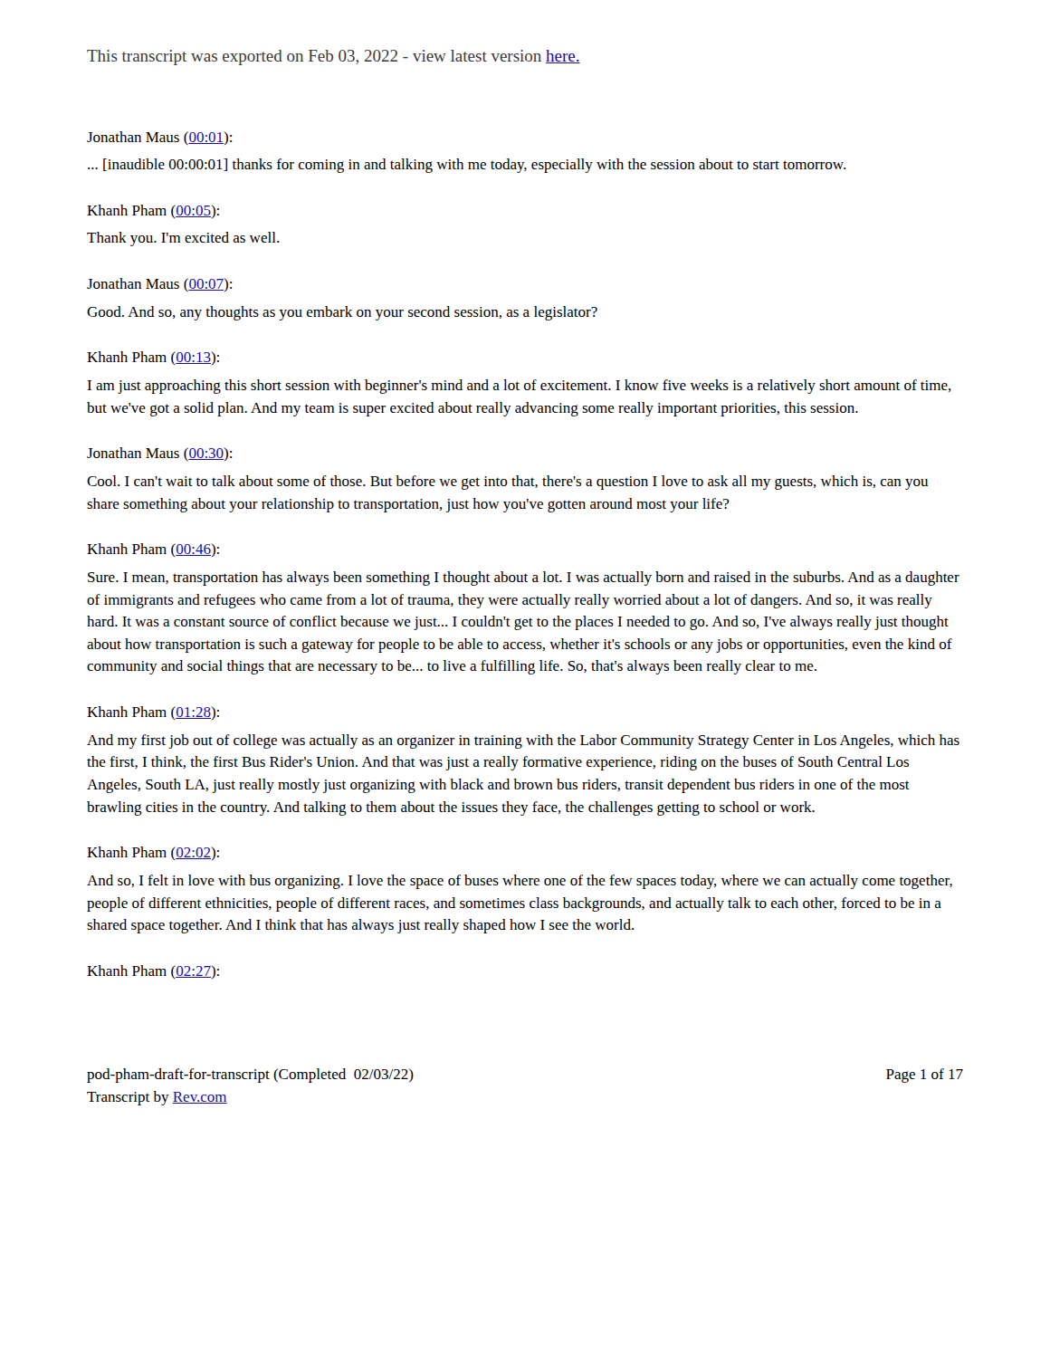This transcript was exported on Feb 03, 2022 - view latest version here.
Jonathan Maus (00:01):
... [inaudible 00:00:01] thanks for coming in and talking with me today, especially with the session about to start tomorrow.
Khanh Pham (00:05):
Thank you. I'm excited as well.
Jonathan Maus (00:07):
Good. And so, any thoughts as you embark on your second session, as a legislator?
Khanh Pham (00:13):
I am just approaching this short session with beginner's mind and a lot of excitement. I know five weeks is a relatively short amount of time, but we've got a solid plan. And my team is super excited about really advancing some really important priorities, this session.
Jonathan Maus (00:30):
Cool. I can't wait to talk about some of those. But before we get into that, there's a question I love to ask all my guests, which is, can you share something about your relationship to transportation, just how you've gotten around most your life?
Khanh Pham (00:46):
Sure. I mean, transportation has always been something I thought about a lot. I was actually born and raised in the suburbs. And as a daughter of immigrants and refugees who came from a lot of trauma, they were actually really worried about a lot of dangers. And so, it was really hard. It was a constant source of conflict because we just... I couldn't get to the places I needed to go. And so, I've always really just thought about how transportation is such a gateway for people to be able to access, whether it's schools or any jobs or opportunities, even the kind of community and social things that are necessary to be... to live a fulfilling life. So, that's always been really clear to me.
Khanh Pham (01:28):
And my first job out of college was actually as an organizer in training with the Labor Community Strategy Center in Los Angeles, which has the first, I think, the first Bus Rider's Union. And that was just a really formative experience, riding on the buses of South Central Los Angeles, South LA, just really mostly just organizing with black and brown bus riders, transit dependent bus riders in one of the most brawling cities in the country. And talking to them about the issues they face, the challenges getting to school or work.
Khanh Pham (02:02):
And so, I felt in love with bus organizing. I love the space of buses where one of the few spaces today, where we can actually come together, people of different ethnicities, people of different races, and sometimes class backgrounds, and actually talk to each other, forced to be in a shared space together. And I think that has always just really shaped how I see the world.
Khanh Pham (02:27):
pod-pham-draft-for-transcript (Completed 02/03/22)
Transcript by Rev.com
Page 1 of 17